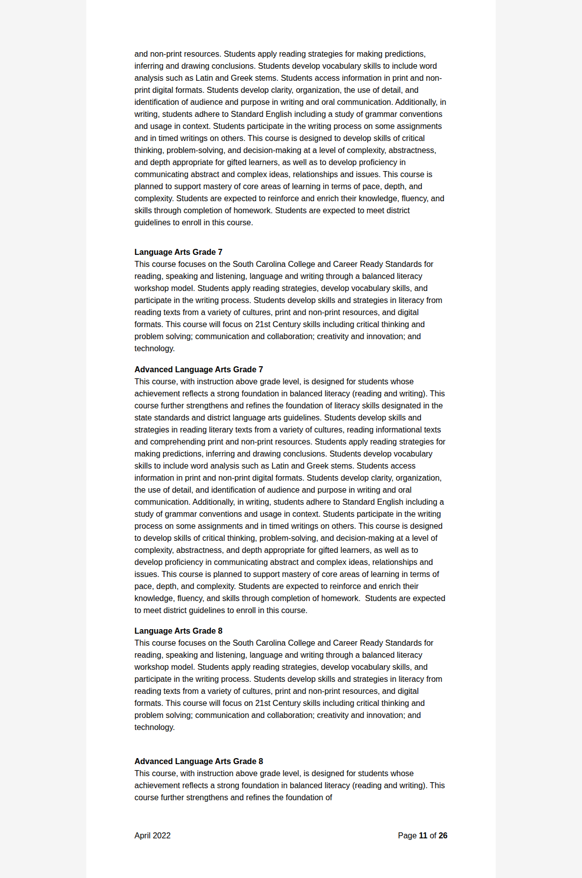and non-print resources. Students apply reading strategies for making predictions, inferring and drawing conclusions. Students develop vocabulary skills to include word analysis such as Latin and Greek stems. Students access information in print and non-print digital formats. Students develop clarity, organization, the use of detail, and identification of audience and purpose in writing and oral communication. Additionally, in writing, students adhere to Standard English including a study of grammar conventions and usage in context. Students participate in the writing process on some assignments and in timed writings on others. This course is designed to develop skills of critical thinking, problem-solving, and decision-making at a level of complexity, abstractness, and depth appropriate for gifted learners, as well as to develop proficiency in communicating abstract and complex ideas, relationships and issues. This course is planned to support mastery of core areas of learning in terms of pace, depth, and complexity. Students are expected to reinforce and enrich their knowledge, fluency, and skills through completion of homework. Students are expected to meet district guidelines to enroll in this course.
Language Arts Grade 7
This course focuses on the South Carolina College and Career Ready Standards for reading, speaking and listening, language and writing through a balanced literacy workshop model. Students apply reading strategies, develop vocabulary skills, and participate in the writing process. Students develop skills and strategies in literacy from reading texts from a variety of cultures, print and non-print resources, and digital formats. This course will focus on 21st Century skills including critical thinking and problem solving; communication and collaboration; creativity and innovation; and technology.
Advanced Language Arts Grade 7
This course, with instruction above grade level, is designed for students whose achievement reflects a strong foundation in balanced literacy (reading and writing). This course further strengthens and refines the foundation of literacy skills designated in the state standards and district language arts guidelines. Students develop skills and strategies in reading literary texts from a variety of cultures, reading informational texts and comprehending print and non-print resources. Students apply reading strategies for making predictions, inferring and drawing conclusions. Students develop vocabulary skills to include word analysis such as Latin and Greek stems. Students access information in print and non-print digital formats. Students develop clarity, organization, the use of detail, and identification of audience and purpose in writing and oral communication. Additionally, in writing, students adhere to Standard English including a study of grammar conventions and usage in context. Students participate in the writing process on some assignments and in timed writings on others. This course is designed to develop skills of critical thinking, problem-solving, and decision-making at a level of complexity, abstractness, and depth appropriate for gifted learners, as well as to develop proficiency in communicating abstract and complex ideas, relationships and issues. This course is planned to support mastery of core areas of learning in terms of pace, depth, and complexity. Students are expected to reinforce and enrich their knowledge, fluency, and skills through completion of homework. Students are expected to meet district guidelines to enroll in this course.
Language Arts Grade 8
This course focuses on the South Carolina College and Career Ready Standards for reading, speaking and listening, language and writing through a balanced literacy workshop model. Students apply reading strategies, develop vocabulary skills, and participate in the writing process. Students develop skills and strategies in literacy from reading texts from a variety of cultures, print and non-print resources, and digital formats. This course will focus on 21st Century skills including critical thinking and problem solving; communication and collaboration; creativity and innovation; and technology.
Advanced Language Arts Grade 8
This course, with instruction above grade level, is designed for students whose achievement reflects a strong foundation in balanced literacy (reading and writing). This course further strengthens and refines the foundation of
April 2022 Page 11 of 26